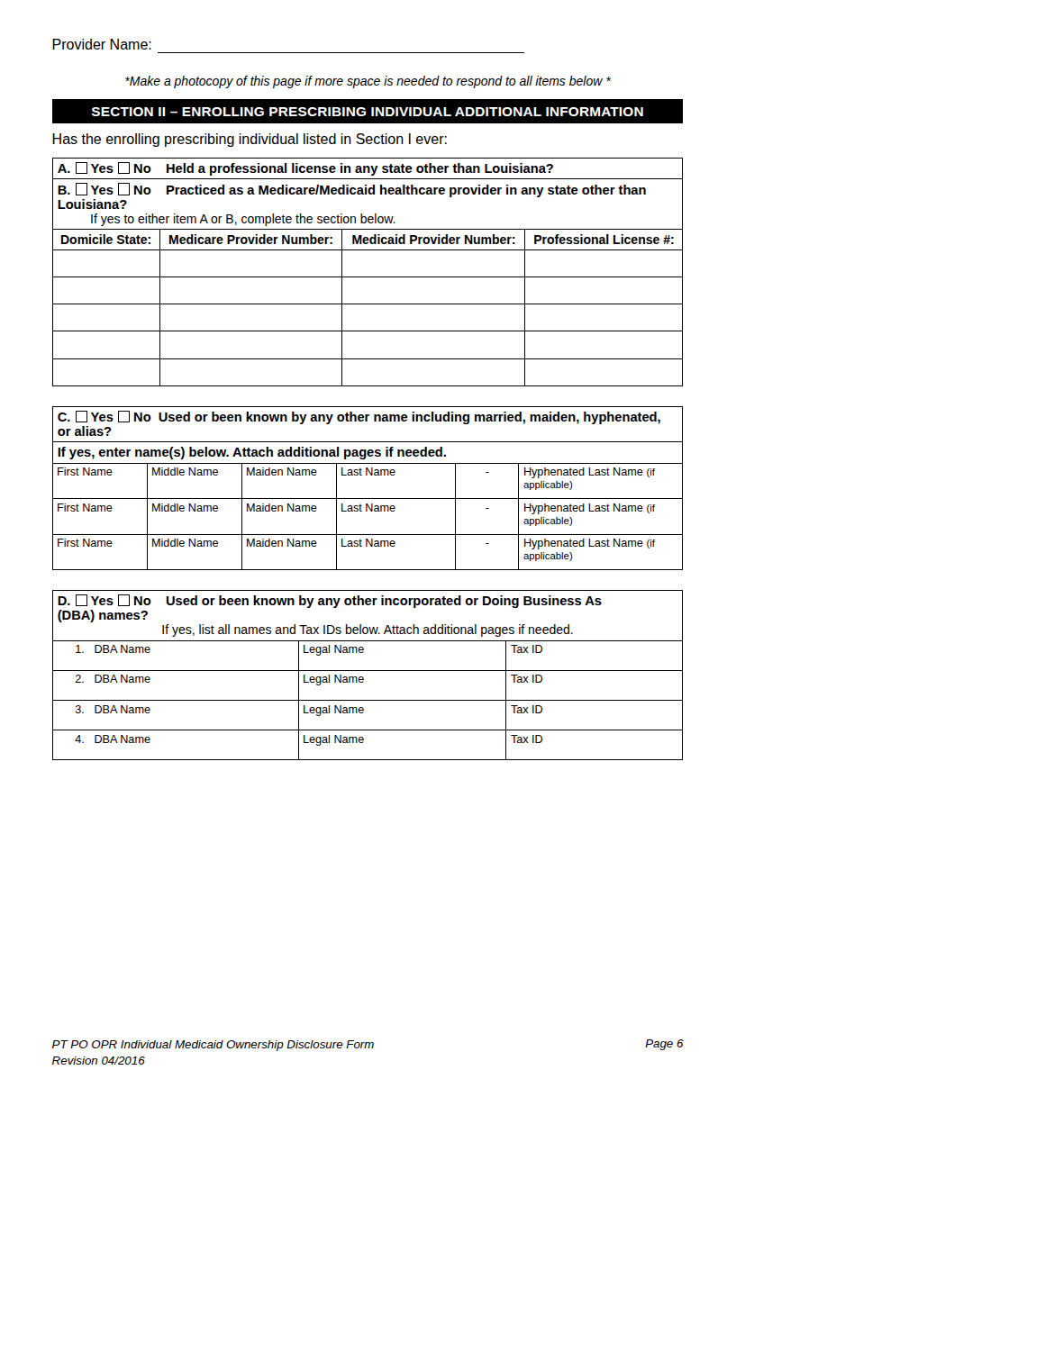Provider Name:
*Make a photocopy of this page if more space is needed to respond to all items below *
SECTION II – ENROLLING PRESCRIBING INDIVIDUAL ADDITIONAL INFORMATION
Has the enrolling prescribing individual listed in Section I ever:
| A. Yes No Held a professional license in any state other than Louisiana? |
| B. Yes No Practiced as a Medicare/Medicaid healthcare provider in any state other than Louisiana? If yes to either item A or B, complete the section below. |
| Domicile State: | Medicare Provider Number: | Medicaid Provider Number: | Professional License #: |
| C. Yes No Used or been known by any other name including married, maiden, hyphenated, or alias? |
| If yes, enter name(s) below. Attach additional pages if needed. |
| First Name | Middle Name | Maiden Name | Last Name | - | Hyphenated Last Name (if applicable) |
| First Name | Middle Name | Maiden Name | Last Name | - | Hyphenated Last Name (if applicable) |
| First Name | Middle Name | Maiden Name | Last Name | - | Hyphenated Last Name (if applicable) |
| D. Yes No Used or been known by any other incorporated or Doing Business As (DBA) names? If yes, list all names and Tax IDs below. Attach additional pages if needed. |
| 1. DBA Name | Legal Name | Tax ID |
| 2. DBA Name | Legal Name | Tax ID |
| 3. DBA Name | Legal Name | Tax ID |
| 4. DBA Name | Legal Name | Tax ID |
PT PO OPR Individual Medicaid Ownership Disclosure Form
Revision 04/2016
Page 6